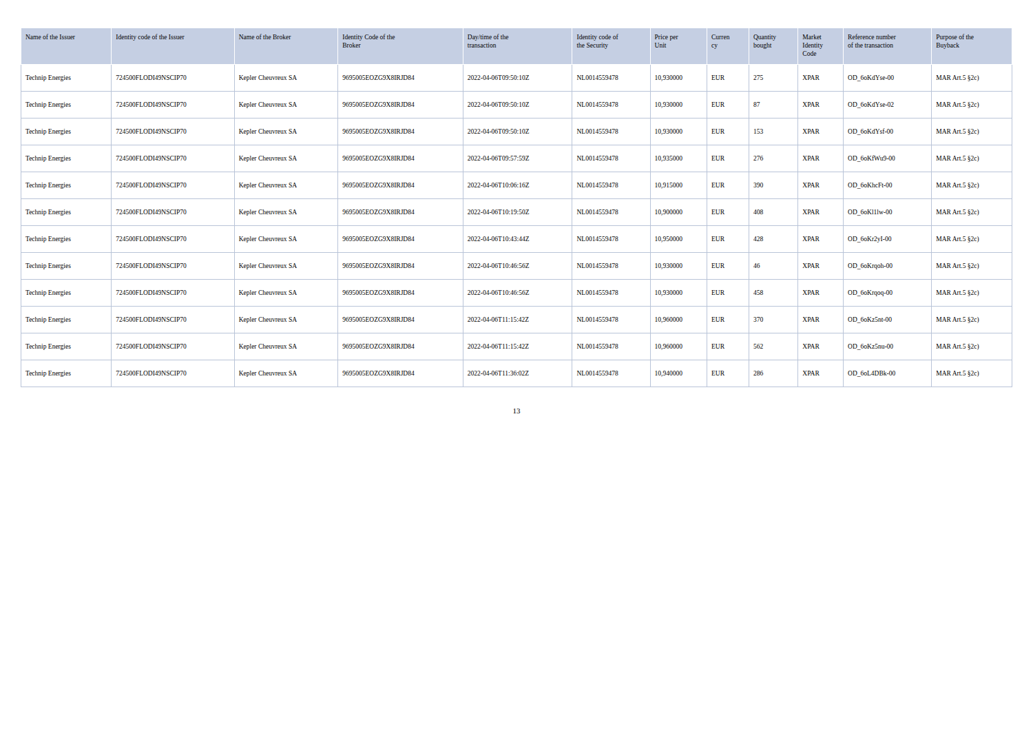| Name of the Issuer | Identity code of the Issuer | Name of the Broker | Identity Code of the Broker | Day/time of the transaction | Identity code of the Security | Price per Unit | Curren cy | Quantity bought | Market Identity Code | Reference number of the transaction | Purpose of the Buyback |
| --- | --- | --- | --- | --- | --- | --- | --- | --- | --- | --- | --- |
| Technip Energies | 724500FLODI49NSCIP70 | Kepler Cheuvreux SA | 9695005EOZG9X8IRJD84 | 2022-04-06T09:50:10Z | NL0014559478 | 10,930000 | EUR | 275 | XPAR | OD_6oKdYse-00 | MAR Art.5 §2c) |
| Technip Energies | 724500FLODI49NSCIP70 | Kepler Cheuvreux SA | 9695005EOZG9X8IRJD84 | 2022-04-06T09:50:10Z | NL0014559478 | 10,930000 | EUR | 87 | XPAR | OD_6oKdYse-02 | MAR Art.5 §2c) |
| Technip Energies | 724500FLODI49NSCIP70 | Kepler Cheuvreux SA | 9695005EOZG9X8IRJD84 | 2022-04-06T09:50:10Z | NL0014559478 | 10,930000 | EUR | 153 | XPAR | OD_6oKdYsf-00 | MAR Art.5 §2c) |
| Technip Energies | 724500FLODI49NSCIP70 | Kepler Cheuvreux SA | 9695005EOZG9X8IRJD84 | 2022-04-06T09:57:59Z | NL0014559478 | 10,935000 | EUR | 276 | XPAR | OD_6oKfWu9-00 | MAR Art.5 §2c) |
| Technip Energies | 724500FLODI49NSCIP70 | Kepler Cheuvreux SA | 9695005EOZG9X8IRJD84 | 2022-04-06T10:06:16Z | NL0014559478 | 10,915000 | EUR | 390 | XPAR | OD_6oKhcFt-00 | MAR Art.5 §2c) |
| Technip Energies | 724500FLODI49NSCIP70 | Kepler Cheuvreux SA | 9695005EOZG9X8IRJD84 | 2022-04-06T10:19:50Z | NL0014559478 | 10,900000 | EUR | 408 | XPAR | OD_6oKl1lw-00 | MAR Art.5 §2c) |
| Technip Energies | 724500FLODI49NSCIP70 | Kepler Cheuvreux SA | 9695005EOZG9X8IRJD84 | 2022-04-06T10:43:44Z | NL0014559478 | 10,950000 | EUR | 428 | XPAR | OD_6oKr2yI-00 | MAR Art.5 §2c) |
| Technip Energies | 724500FLODI49NSCIP70 | Kepler Cheuvreux SA | 9695005EOZG9X8IRJD84 | 2022-04-06T10:46:56Z | NL0014559478 | 10,930000 | EUR | 46 | XPAR | OD_6oKrqoh-00 | MAR Art.5 §2c) |
| Technip Energies | 724500FLODI49NSCIP70 | Kepler Cheuvreux SA | 9695005EOZG9X8IRJD84 | 2022-04-06T10:46:56Z | NL0014559478 | 10,930000 | EUR | 458 | XPAR | OD_6oKrqoq-00 | MAR Art.5 §2c) |
| Technip Energies | 724500FLODI49NSCIP70 | Kepler Cheuvreux SA | 9695005EOZG9X8IRJD84 | 2022-04-06T11:15:42Z | NL0014559478 | 10,960000 | EUR | 370 | XPAR | OD_6oKz5nt-00 | MAR Art.5 §2c) |
| Technip Energies | 724500FLODI49NSCIP70 | Kepler Cheuvreux SA | 9695005EOZG9X8IRJD84 | 2022-04-06T11:15:42Z | NL0014559478 | 10,960000 | EUR | 562 | XPAR | OD_6oKz5nu-00 | MAR Art.5 §2c) |
| Technip Energies | 724500FLODI49NSCIP70 | Kepler Cheuvreux SA | 9695005EOZG9X8IRJD84 | 2022-04-06T11:36:02Z | NL0014559478 | 10,940000 | EUR | 286 | XPAR | OD_6oL4DBk-00 | MAR Art.5 §2c) |
13